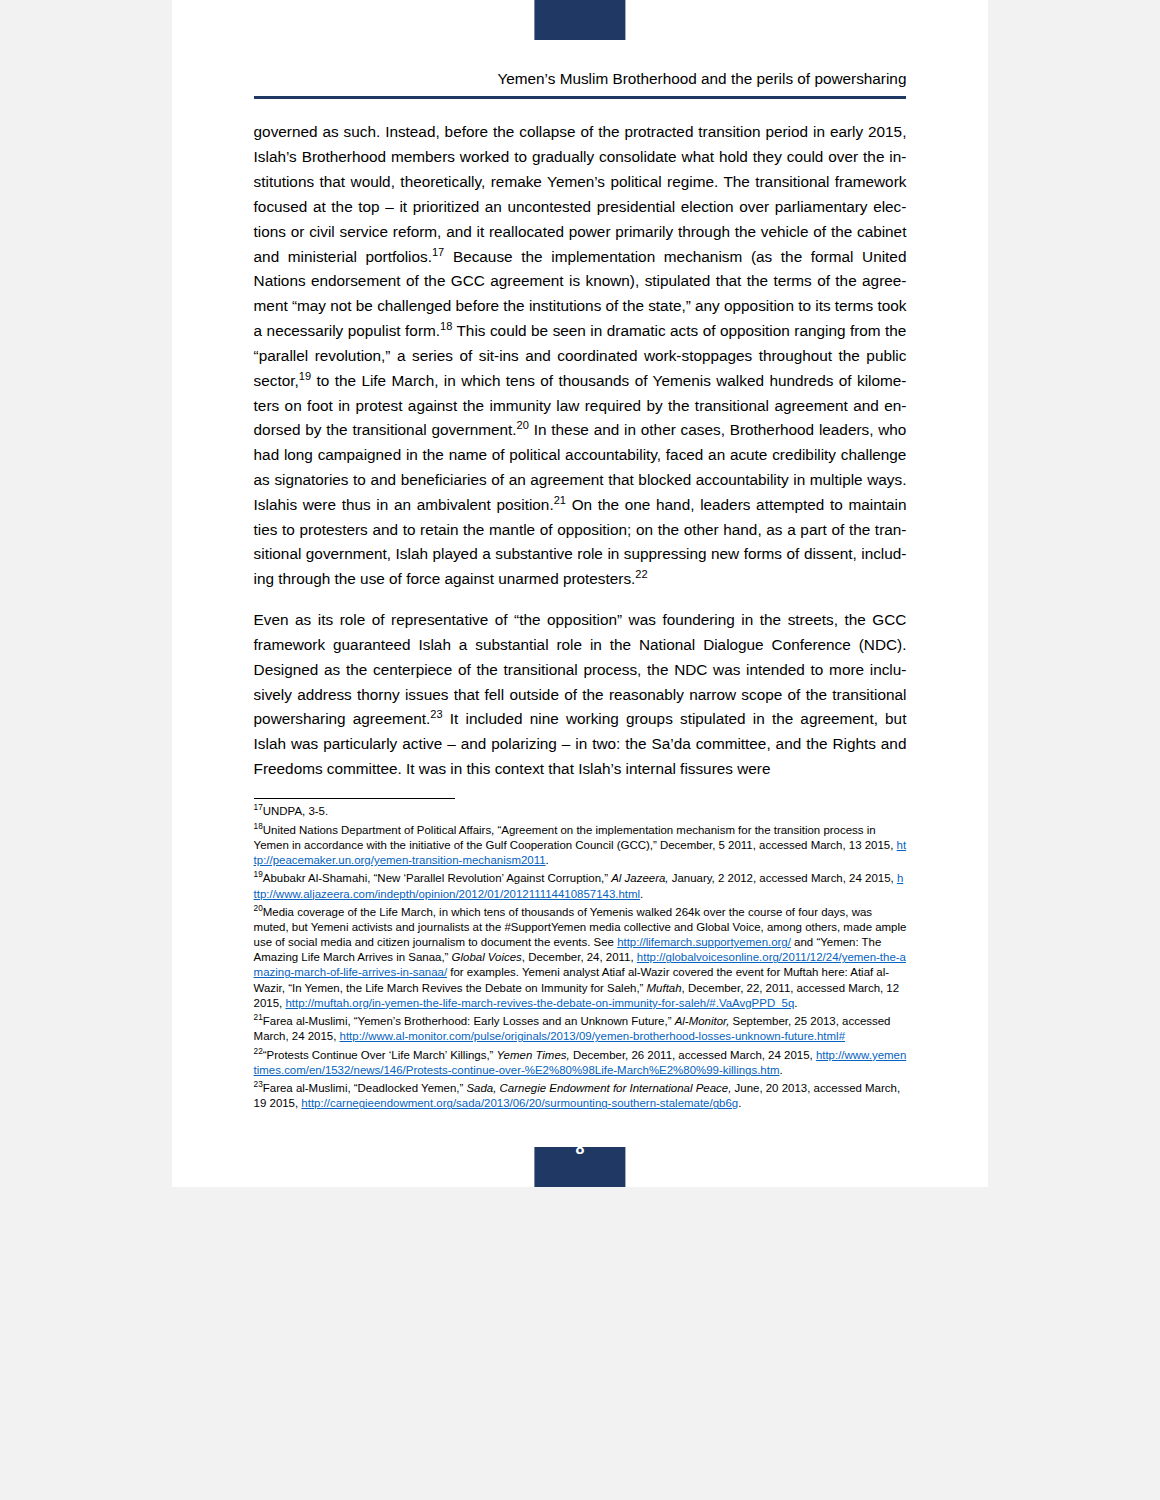Yemen’s Muslim Brotherhood and the perils of powersharing
governed as such. Instead, before the collapse of the protracted transition period in early 2015, Islah’s Brotherhood members worked to gradually consolidate what hold they could over the institutions that would, theoretically, remake Yemen’s political regime. The transitional framework focused at the top – it prioritized an uncontested presidential election over parliamentary elections or civil service reform, and it reallocated power primarily through the vehicle of the cabinet and ministerial portfolios.17 Because the implementation mechanism (as the formal United Nations endorsement of the GCC agreement is known), stipulated that the terms of the agreement “may not be challenged before the institutions of the state,” any opposition to its terms took a necessarily populist form.18 This could be seen in dramatic acts of opposition ranging from the “parallel revolution,” a series of sit-ins and coordinated work-stoppages throughout the public sector,19 to the Life March, in which tens of thousands of Yemenis walked hundreds of kilometers on foot in protest against the immunity law required by the transitional agreement and endorsed by the transitional government.20 In these and in other cases, Brotherhood leaders, who had long campaigned in the name of political accountability, faced an acute credibility challenge as signatories to and beneficiaries of an agreement that blocked accountability in multiple ways. Islahis were thus in an ambivalent position.21 On the one hand, leaders attempted to maintain ties to protesters and to retain the mantle of opposition; on the other hand, as a part of the transitional government, Islah played a substantive role in suppressing new forms of dissent, including through the use of force against unarmed protesters.22
Even as its role of representative of “the opposition” was foundering in the streets, the GCC framework guaranteed Islah a substantial role in the National Dialogue Conference (NDC). Designed as the centerpiece of the transitional process, the NDC was intended to more inclusively address thorny issues that fell outside of the reasonably narrow scope of the transitional powersharing agreement.23 It included nine working groups stipulated in the agreement, but Islah was particularly active – and polarizing – in two: the Sa’da committee, and the Rights and Freedoms committee. It was in this context that Islah’s internal fissures were
17UNDPA, 3-5.
18United Nations Department of Political Affairs, “Agreement on the implementation mechanism for the transition process in Yemen in accordance with the initiative of the Gulf Cooperation Council (GCC),” December, 5 2011, accessed March, 13 2015, http://peacemaker.un.org/yemen-transition-mechanism2011.
19Abubakr Al-Shamahi, “New ‘Parallel Revolution’ Against Corruption,” Al Jazeera, January, 2 2012, accessed March, 24 2015, http://www.aljazeera.com/indepth/opinion/2012/01/201211114410857143.html.
20Media coverage of the Life March, in which tens of thousands of Yemenis walked 264k over the course of four days, was muted, but Yemeni activists and journalists at the #SupportYemen media collective and Global Voice, among others, made ample use of social media and citizen journalism to document the events. See http://lifemarch.supportyemen.org/ and “Yemen: The Amazing Life March Arrives in Sanaa,” Global Voices, December, 24, 2011, http://globalvoicesonline.org/2011/12/24/yemen-the-amazing-march-of-life-arrives-in-sanaa/ for examples. Yemeni analyst Atiaf al-Wazir covered the event for Muftah here: Atiaf al-Wazir, “In Yemen, the Life March Revives the Debate on Immunity for Saleh,” Muftah, December, 22, 2011, accessed March, 12 2015, http://muftah.org/in-yemen-the-life-march-revives-the-debate-on-immunity-for-saleh/#.VaAvgPPD_5q.
21Farea al-Muslimi, “Yemen’s Brotherhood: Early Losses and an Unknown Future,” Al-Monitor, September, 25 2013, accessed March, 24 2015, http://www.al-monitor.com/pulse/originals/2013/09/yemen-brotherhood-losses-unknown-future.html#
22“Protests Continue Over ‘Life March’ Killings,” Yemen Times, December, 26 2011, accessed March, 24 2015, http://www.yementimes.com/en/1532/news/146/Protests-continue-over-%E2%80%98Life-March%E2%80%99-killings.htm.
23Farea al-Muslimi, “Deadlocked Yemen,” Sada, Carnegie Endowment for International Peace, June, 20 2013, accessed March, 19 2015, http://carnegieendowment.org/sada/2013/06/20/surmounting-southern-stalemate/gb6g.
8